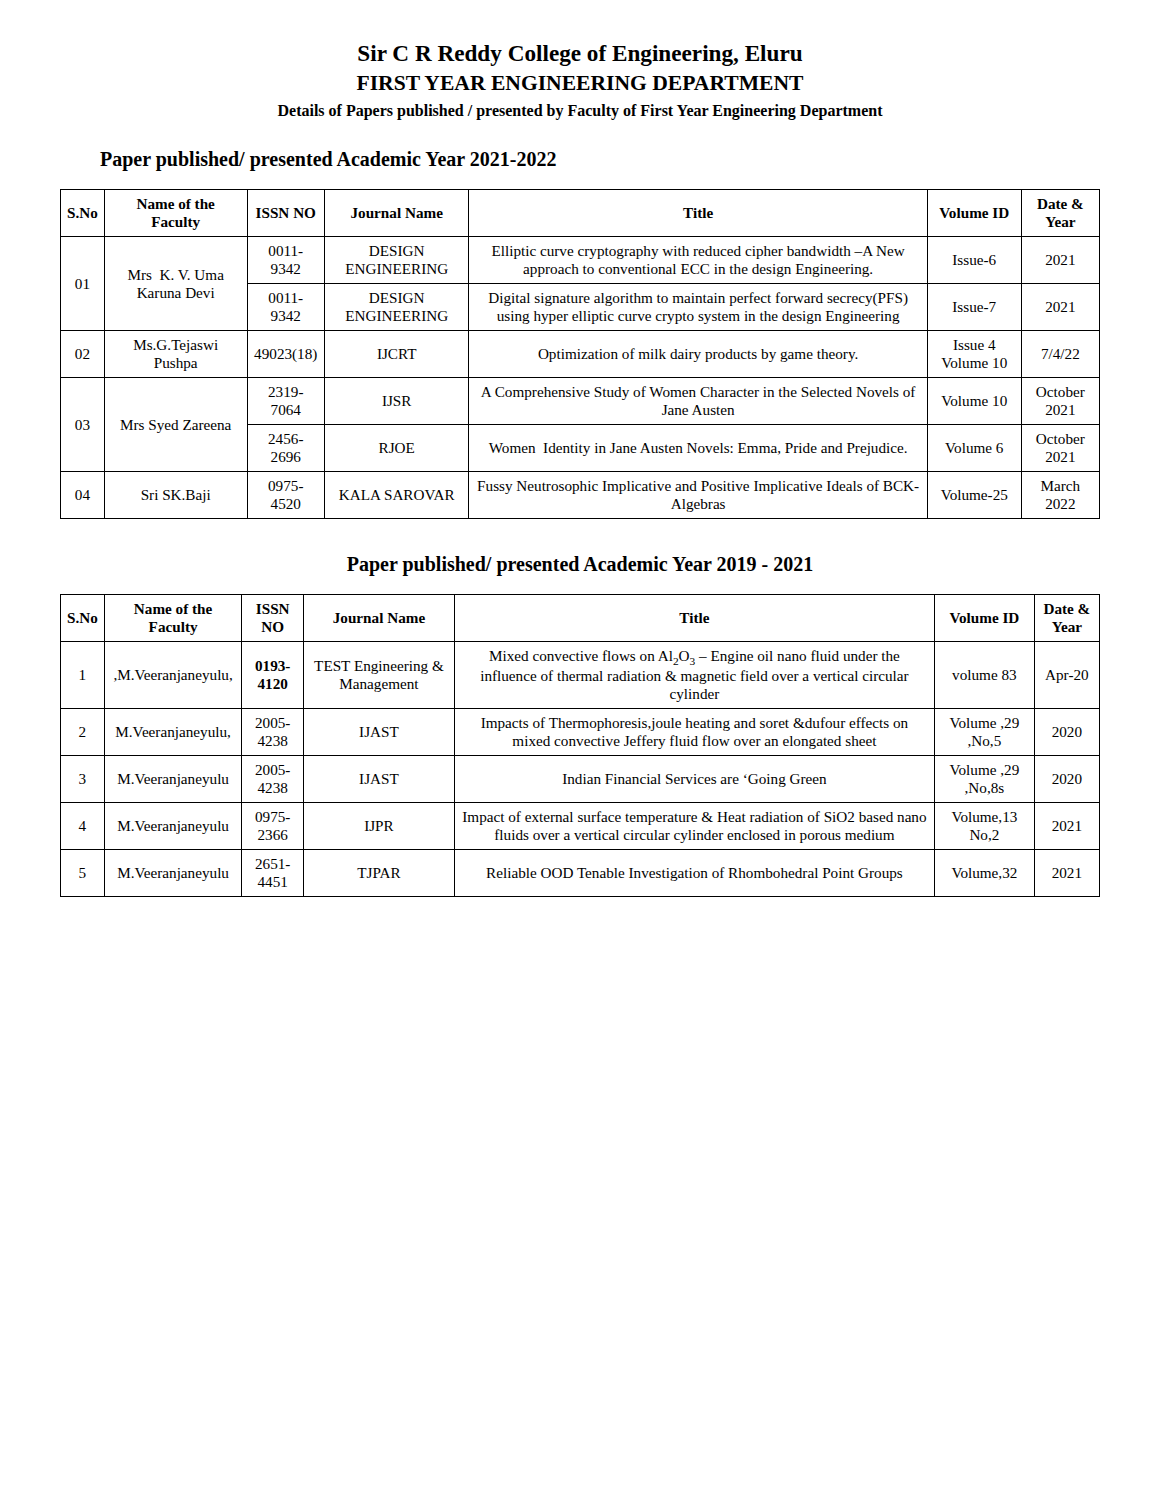Sir C R Reddy College of Engineering, Eluru
FIRST YEAR ENGINEERING DEPARTMENT
Details of Papers published / presented by Faculty of First Year Engineering Department
Paper published/ presented Academic Year 2021-2022
| S.No | Name of the Faculty | ISSN NO | Journal Name | Title | Volume ID | Date & Year |
| --- | --- | --- | --- | --- | --- | --- |
| 01 | Mrs K. V. Uma Karuna Devi | 0011-9342 | DESIGN ENGINEERING | Elliptic curve cryptography with reduced cipher bandwidth –A New approach to conventional ECC in the design Engineering. | Issue-6 | 2021 |
| 0011-9342 | DESIGN ENGINEERING | Digital signature algorithm to maintain perfect forward secrecy(PFS) using hyper elliptic curve crypto system in the design Engineering | Issue-7 | 2021 |
| 02 | Ms.G.Tejaswi Pushpa | 49023(18) | IJCRT | Optimization of milk dairy products by game theory. | Issue 4 Volume 10 | 7/4/22 |
| 03 | Mrs Syed Zareena | 2319-7064 | IJSR | A Comprehensive Study of Women Character in the Selected Novels of Jane Austen | Volume 10 | October 2021 |
| 2456-2696 | RJOE | Women Identity in Jane Austen Novels: Emma, Pride and Prejudice. | Volume 6 | October 2021 |
| 04 | Sri SK.Baji | 0975-4520 | KALA SAROVAR | Fussy Neutrosophic Implicative and Positive Implicative Ideals of BCK-Algebras | Volume-25 | March 2022 |
Paper published/ presented Academic Year 2019 - 2021
| S.No | Name of the Faculty | ISSN NO | Journal Name | Title | Volume ID | Date & Year |
| --- | --- | --- | --- | --- | --- | --- |
| 1 | ,M.Veeranjaneyulu, | 0193-4120 | TEST Engineering & Management | Mixed convective flows on Al 2 O 3 – Engine oil nano fluid under the influence of thermal radiation & magnetic field over a vertical circular cylinder | volume 83 | Apr-20 |
| 2 | M.Veeranjaneyulu, | 2005-4238 | IJAST | Impacts of Thermophoresis,joule heating and soret &dufour effects on mixed convective Jeffery fluid flow over an elongated sheet | Volume ,29 ,No,5 | 2020 |
| 3 | M.Veeranjaneyulu | 2005-4238 | IJAST | Indian Financial Services are ‘Going Green | Volume ,29 ,No,8s | 2020 |
| 4 | M.Veeranjaneyulu | 0975-2366 | IJPR | Impact of external surface temperature & Heat radiation of SiO2 based nano fluids over a vertical circular cylinder enclosed in porous medium | Volume,13 No,2 | 2021 |
| 5 | M.Veeranjaneyulu | 2651-4451 | TJPAR | Reliable OOD Tenable Investigation of Rhombohedral Point Groups | Volume,32 | 2021 |